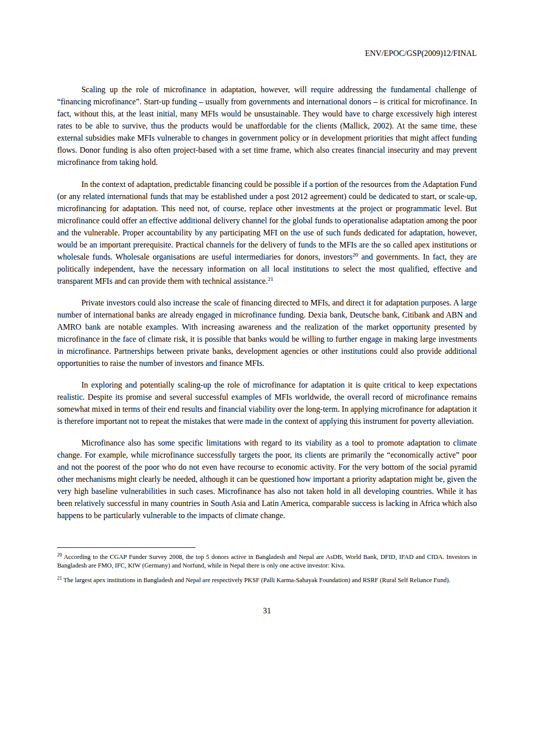ENV/EPOC/GSP(2009)12/FINAL
Scaling up the role of microfinance in adaptation, however, will require addressing the fundamental challenge of “financing microfinance”. Start-up funding – usually from governments and international donors – is critical for microfinance. In fact, without this, at the least initial, many MFIs would be unsustainable. They would have to charge excessively high interest rates to be able to survive, thus the products would be unaffordable for the clients (Mallick, 2002). At the same time, these external subsidies make MFIs vulnerable to changes in government policy or in development priorities that might affect funding flows. Donor funding is also often project-based with a set time frame, which also creates financial insecurity and may prevent microfinance from taking hold.
In the context of adaptation, predictable financing could be possible if a portion of the resources from the Adaptation Fund (or any related international funds that may be established under a post 2012 agreement) could be dedicated to start, or scale-up, microfinancing for adaptation. This need not, of course, replace other investments at the project or programmatic level. But microfinance could offer an effective additional delivery channel for the global funds to operationalise adaptation among the poor and the vulnerable. Proper accountability by any participating MFI on the use of such funds dedicated for adaptation, however, would be an important prerequisite. Practical channels for the delivery of funds to the MFIs are the so called apex institutions or wholesale funds. Wholesale organisations are useful intermediaries for donors, investors20 and governments. In fact, they are politically independent, have the necessary information on all local institutions to select the most qualified, effective and transparent MFIs and can provide them with technical assistance.21
Private investors could also increase the scale of financing directed to MFIs, and direct it for adaptation purposes. A large number of international banks are already engaged in microfinance funding. Dexia bank, Deutsche bank, Citibank and ABN and AMRO bank are notable examples. With increasing awareness and the realization of the market opportunity presented by microfinance in the face of climate risk, it is possible that banks would be willing to further engage in making large investments in microfinance. Partnerships between private banks, development agencies or other institutions could also provide additional opportunities to raise the number of investors and finance MFIs.
In exploring and potentially scaling-up the role of microfinance for adaptation it is quite critical to keep expectations realistic. Despite its promise and several successful examples of MFIs worldwide, the overall record of microfinance remains somewhat mixed in terms of their end results and financial viability over the long-term. In applying microfinance for adaptation it is therefore important not to repeat the mistakes that were made in the context of applying this instrument for poverty alleviation.
Microfinance also has some specific limitations with regard to its viability as a tool to promote adaptation to climate change. For example, while microfinance successfully targets the poor, its clients are primarily the “economically active” poor and not the poorest of the poor who do not even have recourse to economic activity. For the very bottom of the social pyramid other mechanisms might clearly be needed, although it can be questioned how important a priority adaptation might be, given the very high baseline vulnerabilities in such cases. Microfinance has also not taken hold in all developing countries. While it has been relatively successful in many countries in South Asia and Latin America, comparable success is lacking in Africa which also happens to be particularly vulnerable to the impacts of climate change.
20 According to the CGAP Funder Survey 2008, the top 5 donors active in Bangladesh and Nepal are AsDB, World Bank, DFID, IFAD and CIDA. Investors in Bangladesh are FMO, IFC, KfW (Germany) and Norfund, while in Nepal there is only one active investor: Kiva.
21 The largest apex institutions in Bangladesh and Nepal are respectively PKSF (Palli Karma-Sahayak Foundation) and RSRF (Rural Self Reliance Fund).
31